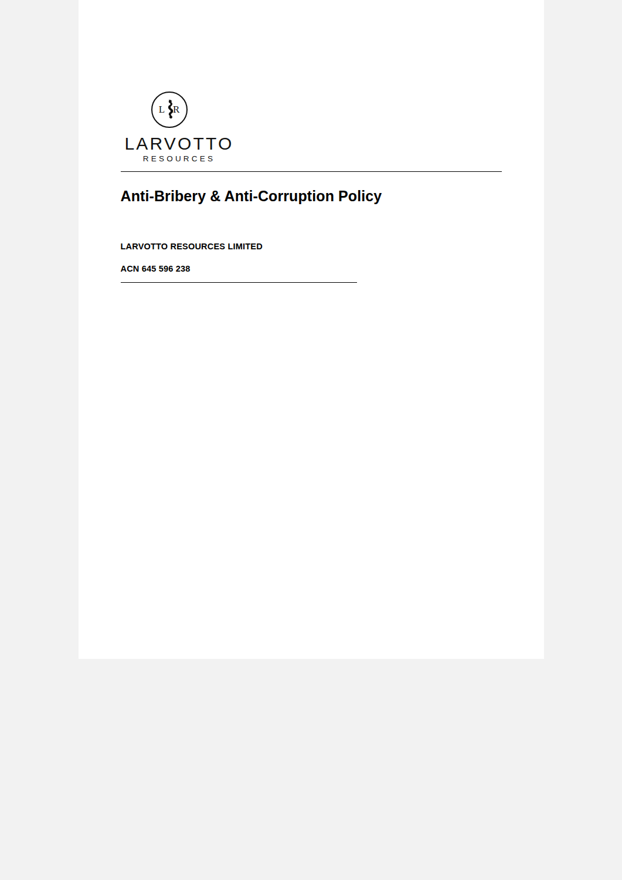LR
LARVOTTO
RESOURCES
Anti-Bribery & Anti-Corruption Policy
LARVOTTO RESOURCES LIMITED
ACN 645 596 238